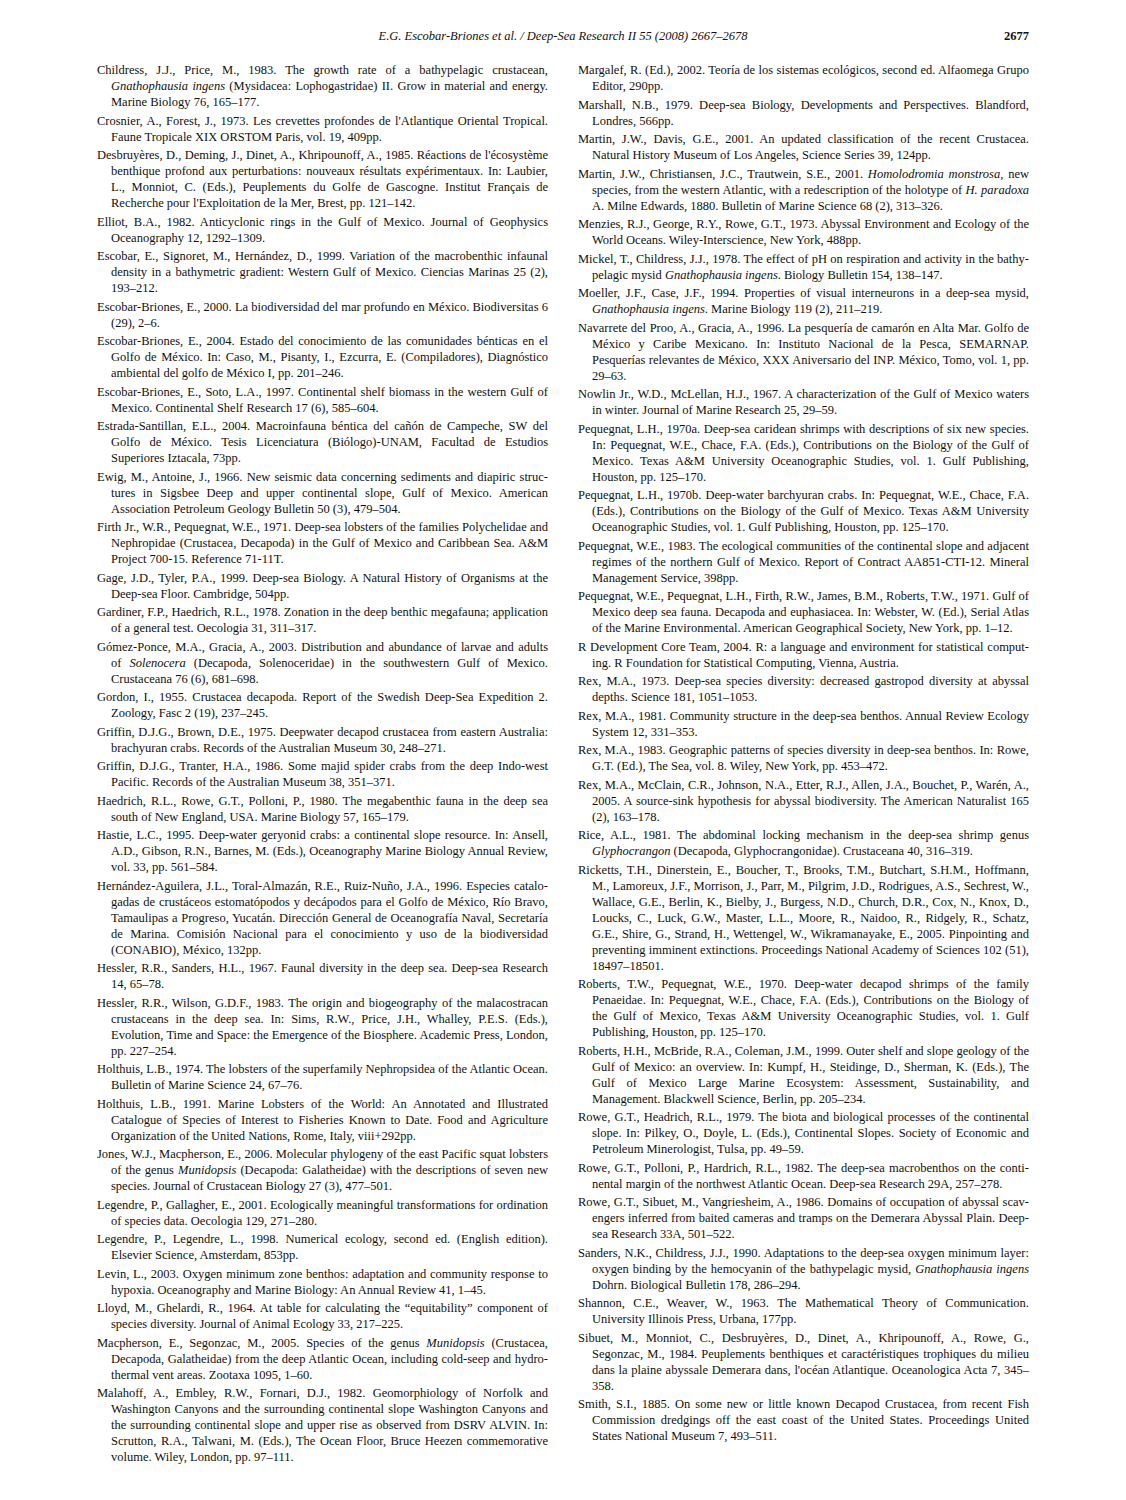E.G. Escobar-Briones et al. / Deep-Sea Research II 55 (2008) 2667–2678 2677
Childress, J.J., Price, M., 1983. The growth rate of a bathypelagic crustacean, Gnathophausia ingens (Mysidacea: Lophogastridae) II. Grow in material and energy. Marine Biology 76, 165–177.
Crosnier, A., Forest, J., 1973. Les crevettes profondes de l'Atlantique Oriental Tropical. Faune Tropicale XIX ORSTOM Paris, vol. 19, 409pp.
Desbruyères, D., Deming, J., Dinet, A., Khripounoff, A., 1985. Réactions de l'écosystème benthique profond aux perturbations: nouveaux résultats expérimentaux. In: Laubier, L., Monniot, C. (Eds.), Peuplements du Golfe de Gascogne. Institut Français de Recherche pour l'Exploitation de la Mer, Brest, pp. 121–142.
Elliot, B.A., 1982. Anticyclonic rings in the Gulf of Mexico. Journal of Geophysics Oceanography 12, 1292–1309.
Escobar, E., Signoret, M., Hernández, D., 1999. Variation of the macrobenthic infaunal density in a bathymetric gradient: Western Gulf of Mexico. Ciencias Marinas 25 (2), 193–212.
Escobar-Briones, E., 2000. La biodiversidad del mar profundo en México. Biodiversitas 6 (29), 2–6.
Escobar-Briones, E., 2004. Estado del conocimiento de las comunidades bénticas en el Golfo de México. In: Caso, M., Pisanty, I., Ezcurra, E. (Compiladores), Diagnóstico ambiental del golfo de México I, pp. 201–246.
Escobar-Briones, E., Soto, L.A., 1997. Continental shelf biomass in the western Gulf of Mexico. Continental Shelf Research 17 (6), 585–604.
Estrada-Santillan, E.L., 2004. Macroinfauna béntica del cañón de Campeche, SW del Golfo de México. Tesis Licenciatura (Biólogo)-UNAM, Facultad de Estudios Superiores Iztacala, 73pp.
Ewig, M., Antoine, J., 1966. New seismic data concerning sediments and diapiric structures in Sigsbee Deep and upper continental slope, Gulf of Mexico. American Association Petroleum Geology Bulletin 50 (3), 479–504.
Firth Jr., W.R., Pequegnat, W.E., 1971. Deep-sea lobsters of the families Polychelidae and Nephropidae (Crustacea, Decapoda) in the Gulf of Mexico and Caribbean Sea. A&M Project 700-15. Reference 71-11T.
Gage, J.D., Tyler, P.A., 1999. Deep-sea Biology. A Natural History of Organisms at the Deep-sea Floor. Cambridge, 504pp.
Gardiner, F.P., Haedrich, R.L., 1978. Zonation in the deep benthic megafauna; application of a general test. Oecologia 31, 311–317.
Gómez-Ponce, M.A., Gracia, A., 2003. Distribution and abundance of larvae and adults of Solenocera (Decapoda, Solenoceridae) in the southwestern Gulf of Mexico. Crustaceana 76 (6), 681–698.
Gordon, I., 1955. Crustacea decapoda. Report of the Swedish Deep-Sea Expedition 2. Zoology, Fasc 2 (19), 237–245.
Griffin, D.J.G., Brown, D.E., 1975. Deepwater decapod crustacea from eastern Australia: brachyuran crabs. Records of the Australian Museum 30, 248–271.
Griffin, D.J.G., Tranter, H.A., 1986. Some majid spider crabs from the deep Indo-west Pacific. Records of the Australian Museum 38, 351–371.
Haedrich, R.L., Rowe, G.T., Polloni, P., 1980. The megabenthic fauna in the deep sea south of New England, USA. Marine Biology 57, 165–179.
Hastie, L.C., 1995. Deep-water geryonid crabs: a continental slope resource. In: Ansell, A.D., Gibson, R.N., Barnes, M. (Eds.), Oceanography Marine Biology Annual Review, vol. 33, pp. 561–584.
Hernández-Aguilera, J.L., Toral-Almazán, R.E., Ruiz-Nuño, J.A., 1996. Especies catalogadas de crustáceos estomatópodos y decápodos para el Golfo de México, Río Bravo, Tamaulipas a Progreso, Yucatán. Dirección General de Oceanografía Naval, Secretaría de Marina. Comisión Nacional para el conocimiento y uso de la biodiversidad (CONABIO), México, 132pp.
Hessler, R.R., Sanders, H.L., 1967. Faunal diversity in the deep sea. Deep-sea Research 14, 65–78.
Hessler, R.R., Wilson, G.D.F., 1983. The origin and biogeography of the malacostracan crustaceans in the deep sea. In: Sims, R.W., Price, J.H., Whalley, P.E.S. (Eds.), Evolution, Time and Space: the Emergence of the Biosphere. Academic Press, London, pp. 227–254.
Holthuis, L.B., 1974. The lobsters of the superfamily Nephropsidea of the Atlantic Ocean. Bulletin of Marine Science 24, 67–76.
Holthuis, L.B., 1991. Marine Lobsters of the World: An Annotated and Illustrated Catalogue of Species of Interest to Fisheries Known to Date. Food and Agriculture Organization of the United Nations, Rome, Italy, viii+292pp.
Jones, W.J., Macpherson, E., 2006. Molecular phylogeny of the east Pacific squat lobsters of the genus Munidopsis (Decapoda: Galatheidae) with the descriptions of seven new species. Journal of Crustacean Biology 27 (3), 477–501.
Legendre, P., Gallagher, E., 2001. Ecologically meaningful transformations for ordination of species data. Oecologia 129, 271–280.
Legendre, P., Legendre, L., 1998. Numerical ecology, second ed. (English edition). Elsevier Science, Amsterdam, 853pp.
Levin, L., 2003. Oxygen minimum zone benthos: adaptation and community response to hypoxia. Oceanography and Marine Biology: An Annual Review 41, 1–45.
Lloyd, M., Ghelardi, R., 1964. At table for calculating the “equitability” component of species diversity. Journal of Animal Ecology 33, 217–225.
Macpherson, E., Segonzac, M., 2005. Species of the genus Munidopsis (Crustacea, Decapoda, Galatheidae) from the deep Atlantic Ocean, including cold-seep and hydrothermal vent areas. Zootaxa 1095, 1–60.
Malahoff, A., Embley, R.W., Fornari, D.J., 1982. Geomorphiology of Norfolk and Washington Canyons and the surrounding continental slope Washington Canyons and the surrounding continental slope and upper rise as observed from DSRV ALVIN. In: Scrutton, R.A., Talwani, M. (Eds.), The Ocean Floor, Bruce Heezen commemorative volume. Wiley, London, pp. 97–111.
Margalef, R. (Ed.), 2002. Teoría de los sistemas ecológicos, second ed. Alfaomega Grupo Editor, 290pp.
Marshall, N.B., 1979. Deep-sea Biology, Developments and Perspectives. Blandford, Londres, 566pp.
Martin, J.W., Davis, G.E., 2001. An updated classification of the recent Crustacea. Natural History Museum of Los Angeles, Science Series 39, 124pp.
Martin, J.W., Christiansen, J.C., Trautwein, S.E., 2001. Homolodromia monstrosa, new species, from the western Atlantic, with a redescription of the holotype of H. paradoxa A. Milne Edwards, 1880. Bulletin of Marine Science 68 (2), 313–326.
Menzies, R.J., George, R.Y., Rowe, G.T., 1973. Abyssal Environment and Ecology of the World Oceans. Wiley-Interscience, New York, 488pp.
Mickel, T., Childress, J.J., 1978. The effect of pH on respiration and activity in the bathypelagic mysid Gnathophausia ingens. Biology Bulletin 154, 138–147.
Moeller, J.F., Case, J.F., 1994. Properties of visual interneurons in a deep-sea mysid, Gnathophausia ingens. Marine Biology 119 (2), 211–219.
Navarrete del Proo, A., Gracia, A., 1996. La pesquería de camarón en Alta Mar. Golfo de México y Caribe Mexicano. In: Instituto Nacional de la Pesca, SEMARNAP. Pesquerías relevantes de México, XXX Aniversario del INP. México, Tomo, vol. 1, pp. 29–63.
Nowlin Jr., W.D., McLellan, H.J., 1967. A characterization of the Gulf of Mexico waters in winter. Journal of Marine Research 25, 29–59.
Pequegnat, L.H., 1970a. Deep-sea caridean shrimps with descriptions of six new species. In: Pequegnat, W.E., Chace, F.A. (Eds.), Contributions on the Biology of the Gulf of Mexico. Texas A&M University Oceanographic Studies, vol. 1. Gulf Publishing, Houston, pp. 125–170.
Pequegnat, L.H., 1970b. Deep-water barchyuran crabs. In: Pequegnat, W.E., Chace, F.A. (Eds.), Contributions on the Biology of the Gulf of Mexico. Texas A&M University Oceanographic Studies, vol. 1. Gulf Publishing, Houston, pp. 125–170.
Pequegnat, W.E., 1983. The ecological communities of the continental slope and adjacent regimes of the northern Gulf of Mexico. Report of Contract AA851-CTI-12. Mineral Management Service, 398pp.
Pequegnat, W.E., Pequegnat, L.H., Firth, R.W., James, B.M., Roberts, T.W., 1971. Gulf of Mexico deep sea fauna. Decapoda and euphasiacea. In: Webster, W. (Ed.), Serial Atlas of the Marine Environmental. American Geographical Society, New York, pp. 1–12.
R Development Core Team, 2004. R: a language and environment for statistical computing. R Foundation for Statistical Computing, Vienna, Austria.
Rex, M.A., 1973. Deep-sea species diversity: decreased gastropod diversity at abyssal depths. Science 181, 1051–1053.
Rex, M.A., 1981. Community structure in the deep-sea benthos. Annual Review Ecology System 12, 331–353.
Rex, M.A., 1983. Geographic patterns of species diversity in deep-sea benthos. In: Rowe, G.T. (Ed.), The Sea, vol. 8. Wiley, New York, pp. 453–472.
Rex, M.A., McClain, C.R., Johnson, N.A., Etter, R.J., Allen, J.A., Bouchet, P., Warén, A., 2005. A source-sink hypothesis for abyssal biodiversity. The American Naturalist 165 (2), 163–178.
Rice, A.L., 1981. The abdominal locking mechanism in the deep-sea shrimp genus Glyphocrangon (Decapoda, Glyphocrangonidae). Crustaceana 40, 316–319.
Ricketts, T.H., Dinerstein, E., Boucher, T., Brooks, T.M., Butchart, S.H.M., Hoffmann, M., Lamoreux, J.F., Morrison, J., Parr, M., Pilgrim, J.D., Rodrigues, A.S., Sechrest, W., Wallace, G.E., Berlin, K., Bielby, J., Burgess, N.D., Church, D.R., Cox, N., Knox, D., Loucks, C., Luck, G.W., Master, L.L., Moore, R., Naidoo, R., Ridgely, R., Schatz, G.E., Shire, G., Strand, H., Wettengel, W., Wikramanayake, E., 2005. Pinpointing and preventing imminent extinctions. Proceedings National Academy of Sciences 102 (51), 18497–18501.
Roberts, T.W., Pequegnat, W.E., 1970. Deep-water decapod shrimps of the family Penaeidae. In: Pequegnat, W.E., Chace, F.A. (Eds.), Contributions on the Biology of the Gulf of Mexico, Texas A&M University Oceanographic Studies, vol. 1. Gulf Publishing, Houston, pp. 125–170.
Roberts, H.H., McBride, R.A., Coleman, J.M., 1999. Outer shelf and slope geology of the Gulf of Mexico: an overview. In: Kumpf, H., Steidinge, D., Sherman, K. (Eds.), The Gulf of Mexico Large Marine Ecosystem: Assessment, Sustainability, and Management. Blackwell Science, Berlin, pp. 205–234.
Rowe, G.T., Headrich, R.L., 1979. The biota and biological processes of the continental slope. In: Pilkey, O., Doyle, L. (Eds.), Continental Slopes. Society of Economic and Petroleum Minerologist, Tulsa, pp. 49–59.
Rowe, G.T., Polloni, P., Hardrich, R.L., 1982. The deep-sea macrobenthos on the continental margin of the northwest Atlantic Ocean. Deep-sea Research 29A, 257–278.
Rowe, G.T., Sibuet, M., Vangriesheim, A., 1986. Domains of occupation of abyssal scavengers inferred from baited cameras and tramps on the Demerara Abyssal Plain. Deep-sea Research 33A, 501–522.
Sanders, N.K., Childress, J.J., 1990. Adaptations to the deep-sea oxygen minimum layer: oxygen binding by the hemocyanin of the bathypelagic mysid, Gnathophausia ingens Dohrn. Biological Bulletin 178, 286–294.
Shannon, C.E., Weaver, W., 1963. The Mathematical Theory of Communication. University Illinois Press, Urbana, 177pp.
Sibuet, M., Monniot, C., Desbruyères, D., Dinet, A., Khripounoff, A., Rowe, G., Segonzac, M., 1984. Peuplements benthiques et caractéristiques trophiques du milieu dans la plaine abyssale Demerara dans, l'océan Atlantique. Oceanologica Acta 7, 345–358.
Smith, S.I., 1885. On some new or little known Decapod Crustacea, from recent Fish Commission dredgings off the east coast of the United States. Proceedings United States National Museum 7, 493–511.